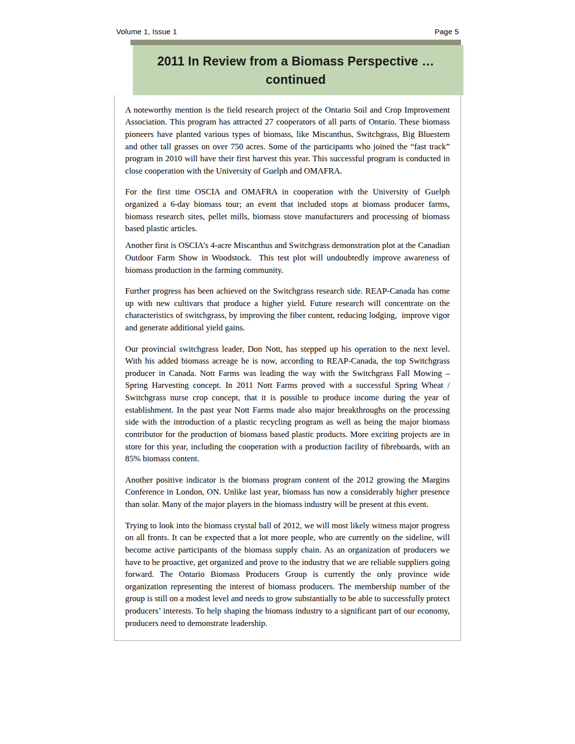Volume 1, Issue 1 Page 5
2011 In Review from a Biomass Perspective … continued
A noteworthy mention is the field research project of the Ontario Soil and Crop Improvement Association. This program has attracted 27 cooperators of all parts of Ontario. These biomass pioneers have planted various types of biomass, like Miscanthus, Switchgrass, Big Bluestem and other tall grasses on over 750 acres. Some of the participants who joined the “fast track” program in 2010 will have their first harvest this year. This successful program is conducted in close cooperation with the University of Guelph and OMAFRA.
For the first time OSCIA and OMAFRA in cooperation with the University of Guelph organized a 6-day biomass tour; an event that included stops at biomass producer farms, biomass research sites, pellet mills, biomass stove manufacturers and processing of biomass based plastic articles.
Another first is OSCIA’s 4-acre Miscanthus and Switchgrass demonstration plot at the Canadian Outdoor Farm Show in Woodstock. This test plot will undoubtedly improve awareness of biomass production in the farming community.
Further progress has been achieved on the Switchgrass research side. REAP-Canada has come up with new cultivars that produce a higher yield. Future research will concentrate on the characteristics of switchgrass, by improving the fiber content, reducing lodging, improve vigor and generate additional yield gains.
Our provincial switchgrass leader, Don Nott, has stepped up his operation to the next level. With his added biomass acreage he is now, according to REAP-Canada, the top Switchgrass producer in Canada. Nott Farms was leading the way with the Switchgrass Fall Mowing – Spring Harvesting concept. In 2011 Nott Farms proved with a successful Spring Wheat / Switchgrass nurse crop concept, that it is possible to produce income during the year of establishment. In the past year Nott Farms made also major breakthroughs on the processing side with the introduction of a plastic recycling program as well as being the major biomass contributor for the production of biomass based plastic products. More exciting projects are in store for this year, including the cooperation with a production facility of fibreboards, with an 85% biomass content.
Another positive indicator is the biomass program content of the 2012 growing the Margins Conference in London, ON. Unlike last year, biomass has now a considerably higher presence than solar. Many of the major players in the biomass industry will be present at this event.
Trying to look into the biomass crystal ball of 2012, we will most likely witness major progress on all fronts. It can be expected that a lot more people, who are currently on the sideline, will become active participants of the biomass supply chain. As an organization of producers we have to be proactive, get organized and prove to the industry that we are reliable suppliers going forward. The Ontario Biomass Producers Group is currently the only province wide organization representing the interest of biomass producers. The membership number of the group is still on a modest level and needs to grow substantially to be able to successfully protect producers’ interests. To help shaping the biomass industry to a significant part of our economy, producers need to demonstrate leadership.